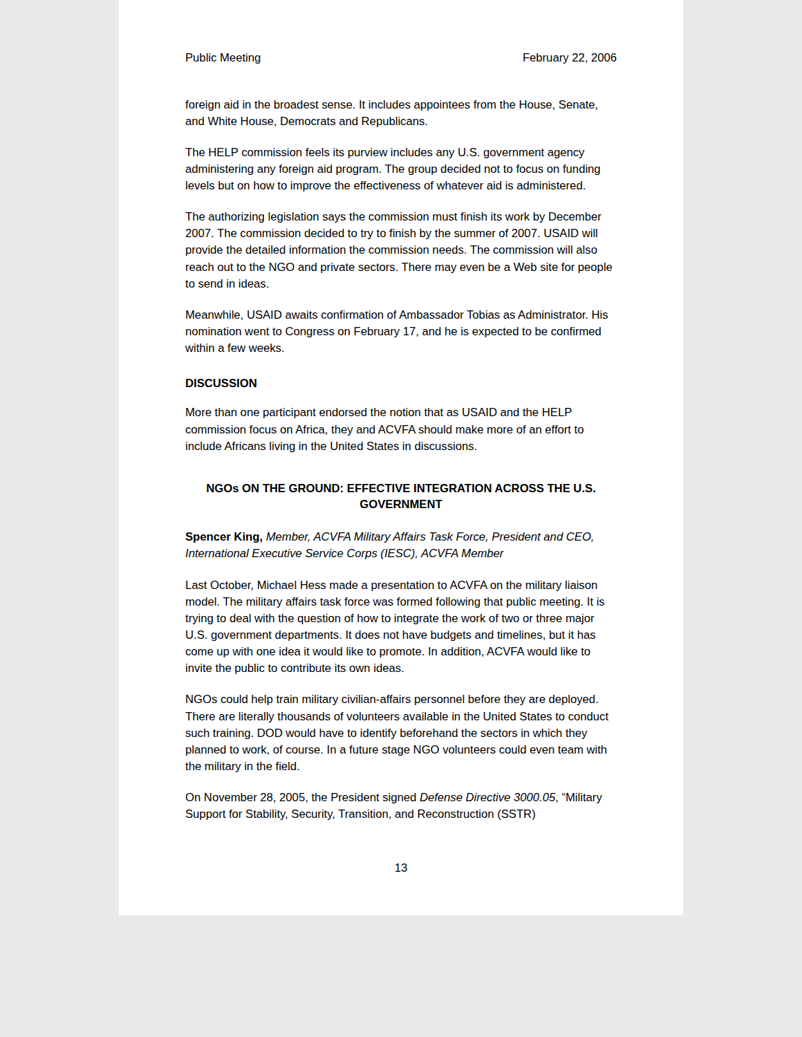Public Meeting February 22, 2006
foreign aid in the broadest sense. It includes appointees from the House, Senate, and White House, Democrats and Republicans.
The HELP commission feels its purview includes any U.S. government agency administering any foreign aid program. The group decided not to focus on funding levels but on how to improve the effectiveness of whatever aid is administered.
The authorizing legislation says the commission must finish its work by December 2007. The commission decided to try to finish by the summer of 2007. USAID will provide the detailed information the commission needs. The commission will also reach out to the NGO and private sectors. There may even be a Web site for people to send in ideas.
Meanwhile, USAID awaits confirmation of Ambassador Tobias as Administrator. His nomination went to Congress on February 17, and he is expected to be confirmed within a few weeks.
DISCUSSION
More than one participant endorsed the notion that as USAID and the HELP commission focus on Africa, they and ACVFA should make more of an effort to include Africans living in the United States in discussions.
NGOs ON THE GROUND: EFFECTIVE INTEGRATION ACROSS THE U.S. GOVERNMENT
Spencer King, Member, ACVFA Military Affairs Task Force, President and CEO, International Executive Service Corps (IESC), ACVFA Member
Last October, Michael Hess made a presentation to ACVFA on the military liaison model. The military affairs task force was formed following that public meeting. It is trying to deal with the question of how to integrate the work of two or three major U.S. government departments. It does not have budgets and timelines, but it has come up with one idea it would like to promote. In addition, ACVFA would like to invite the public to contribute its own ideas.
NGOs could help train military civilian-affairs personnel before they are deployed. There are literally thousands of volunteers available in the United States to conduct such training. DOD would have to identify beforehand the sectors in which they planned to work, of course. In a future stage NGO volunteers could even team with the military in the field.
On November 28, 2005, the President signed Defense Directive 3000.05, “Military Support for Stability, Security, Transition, and Reconstruction (SSTR)
13